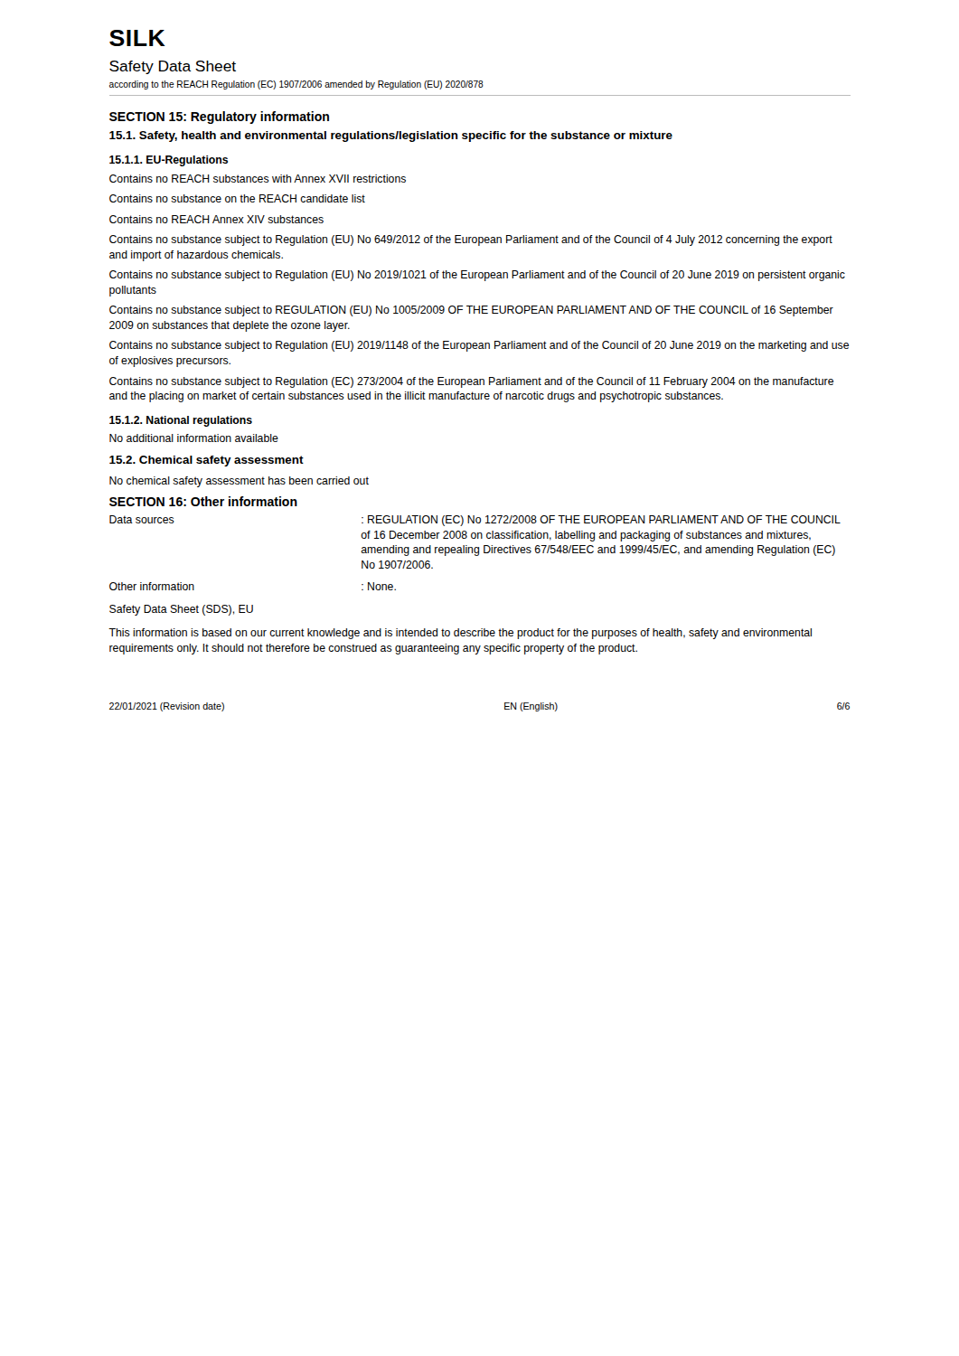SILK
Safety Data Sheet
according to the REACH Regulation (EC) 1907/2006 amended by Regulation (EU) 2020/878
SECTION 15: Regulatory information
15.1. Safety, health and environmental regulations/legislation specific for the substance or mixture
15.1.1. EU-Regulations
Contains no REACH substances with Annex XVII restrictions
Contains no substance on the REACH candidate list
Contains no REACH Annex XIV substances
Contains no substance subject to Regulation (EU) No 649/2012 of the European Parliament and of the Council of 4 July 2012 concerning the export and import of hazardous chemicals.
Contains no substance subject to Regulation (EU) No 2019/1021 of the European Parliament and of the Council of 20 June 2019 on persistent organic pollutants
Contains no substance subject to REGULATION (EU) No 1005/2009 OF THE EUROPEAN PARLIAMENT AND OF THE COUNCIL of 16 September 2009 on substances that deplete the ozone layer.
Contains no substance subject to Regulation (EU) 2019/1148 of the European Parliament and of the Council of 20 June 2019 on the marketing and use of explosives precursors.
Contains no substance subject to Regulation (EC) 273/2004 of the European Parliament and of the Council of 11 February 2004 on the manufacture and the placing on market of certain substances used in the illicit manufacture of narcotic drugs and psychotropic substances.
15.1.2. National regulations
No additional information available
15.2. Chemical safety assessment
No chemical safety assessment has been carried out
SECTION 16: Other information
| Data sources | : REGULATION (EC) No 1272/2008 OF THE EUROPEAN PARLIAMENT AND OF THE COUNCIL of 16 December 2008 on classification, labelling and packaging of substances and mixtures, amending and repealing Directives 67/548/EEC and 1999/45/EC, and amending Regulation (EC) No 1907/2006. |
| Other information | : None. |
Safety Data Sheet (SDS), EU
This information is based on our current knowledge and is intended to describe the product for the purposes of health, safety and environmental requirements only. It should not therefore be construed as guaranteeing any specific property of the product.
22/01/2021 (Revision date)
EN (English)
6/6